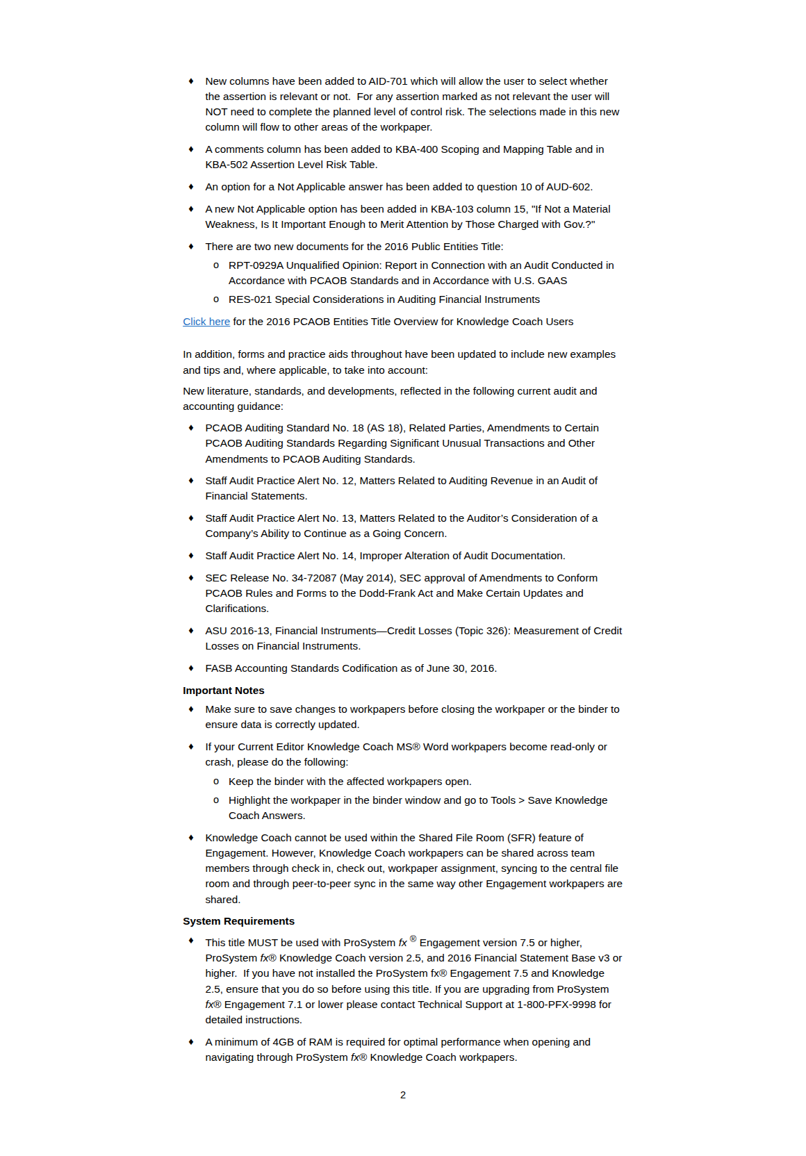New columns have been added to AID-701 which will allow the user to select whether the assertion is relevant or not. For any assertion marked as not relevant the user will NOT need to complete the planned level of control risk. The selections made in this new column will flow to other areas of the workpaper.
A comments column has been added to KBA-400 Scoping and Mapping Table and in KBA-502 Assertion Level Risk Table.
An option for a Not Applicable answer has been added to question 10 of AUD-602.
A new Not Applicable option has been added in KBA-103 column 15, "If Not a Material Weakness, Is It Important Enough to Merit Attention by Those Charged with Gov.?"
There are two new documents for the 2016 Public Entities Title:
RPT-0929A Unqualified Opinion: Report in Connection with an Audit Conducted in Accordance with PCAOB Standards and in Accordance with U.S. GAAS
RES-021 Special Considerations in Auditing Financial Instruments
Click here for the 2016 PCAOB Entities Title Overview for Knowledge Coach Users
In addition, forms and practice aids throughout have been updated to include new examples and tips and, where applicable, to take into account:
New literature, standards, and developments, reflected in the following current audit and accounting guidance:
PCAOB Auditing Standard No. 18 (AS 18), Related Parties, Amendments to Certain PCAOB Auditing Standards Regarding Significant Unusual Transactions and Other Amendments to PCAOB Auditing Standards.
Staff Audit Practice Alert No. 12, Matters Related to Auditing Revenue in an Audit of Financial Statements.
Staff Audit Practice Alert No. 13, Matters Related to the Auditor’s Consideration of a Company’s Ability to Continue as a Going Concern.
Staff Audit Practice Alert No. 14, Improper Alteration of Audit Documentation.
SEC Release No. 34-72087 (May 2014), SEC approval of Amendments to Conform PCAOB Rules and Forms to the Dodd-Frank Act and Make Certain Updates and Clarifications.
ASU 2016-13, Financial Instruments—Credit Losses (Topic 326): Measurement of Credit Losses on Financial Instruments.
FASB Accounting Standards Codification as of June 30, 2016.
Important Notes
Make sure to save changes to workpapers before closing the workpaper or the binder to ensure data is correctly updated.
If your Current Editor Knowledge Coach MS® Word workpapers become read-only or crash, please do the following:
Keep the binder with the affected workpapers open.
Highlight the workpaper in the binder window and go to Tools > Save Knowledge Coach Answers.
Knowledge Coach cannot be used within the Shared File Room (SFR) feature of Engagement. However, Knowledge Coach workpapers can be shared across team members through check in, check out, workpaper assignment, syncing to the central file room and through peer-to-peer sync in the same way other Engagement workpapers are shared.
System Requirements
This title MUST be used with ProSystem fx ® Engagement version 7.5 or higher, ProSystem fx® Knowledge Coach version 2.5, and 2016 Financial Statement Base v3 or higher. If you have not installed the ProSystem fx® Engagement 7.5 and Knowledge 2.5, ensure that you do so before using this title. If you are upgrading from ProSystem fx® Engagement 7.1 or lower please contact Technical Support at 1-800-PFX-9998 for detailed instructions.
A minimum of 4GB of RAM is required for optimal performance when opening and navigating through ProSystem fx® Knowledge Coach workpapers.
2